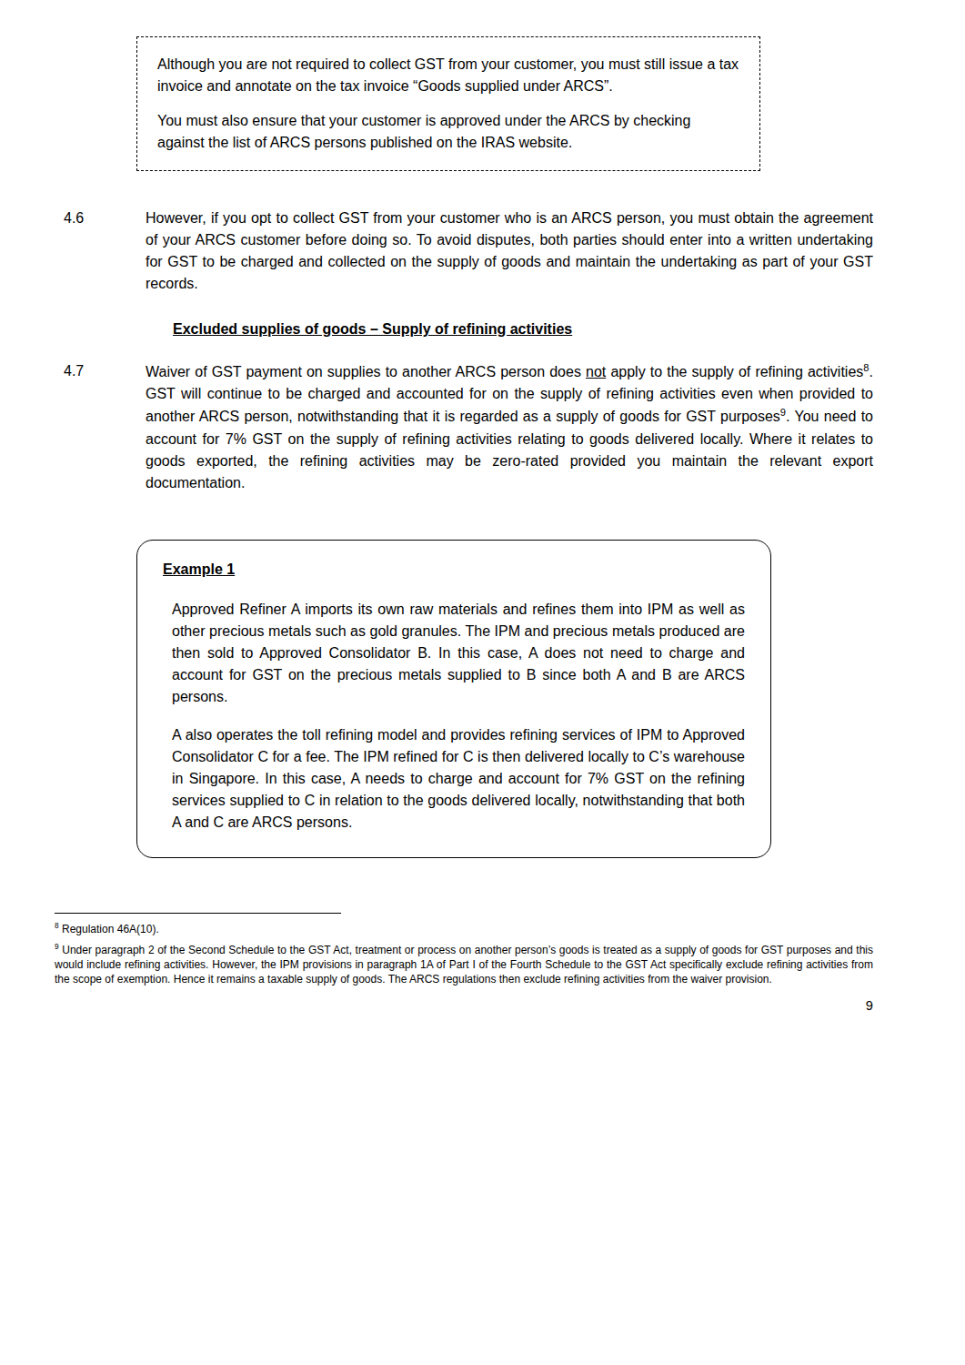Although you are not required to collect GST from your customer, you must still issue a tax invoice and annotate on the tax invoice “Goods supplied under ARCS”.
You must also ensure that your customer is approved under the ARCS by checking against the list of ARCS persons published on the IRAS website.
4.6
However, if you opt to collect GST from your customer who is an ARCS person, you must obtain the agreement of your ARCS customer before doing so. To avoid disputes, both parties should enter into a written undertaking for GST to be charged and collected on the supply of goods and maintain the undertaking as part of your GST records.
Excluded supplies of goods – Supply of refining activities
4.7
Waiver of GST payment on supplies to another ARCS person does not apply to the supply of refining activities8. GST will continue to be charged and accounted for on the supply of refining activities even when provided to another ARCS person, notwithstanding that it is regarded as a supply of goods for GST purposes9. You need to account for 7% GST on the supply of refining activities relating to goods delivered locally. Where it relates to goods exported, the refining activities may be zero-rated provided you maintain the relevant export documentation.
Example 1
Approved Refiner A imports its own raw materials and refines them into IPM as well as other precious metals such as gold granules. The IPM and precious metals produced are then sold to Approved Consolidator B. In this case, A does not need to charge and account for GST on the precious metals supplied to B since both A and B are ARCS persons.
A also operates the toll refining model and provides refining services of IPM to Approved Consolidator C for a fee. The IPM refined for C is then delivered locally to C’s warehouse in Singapore. In this case, A needs to charge and account for 7% GST on the refining services supplied to C in relation to the goods delivered locally, notwithstanding that both A and C are ARCS persons.
8 Regulation 46A(10).
9 Under paragraph 2 of the Second Schedule to the GST Act, treatment or process on another person’s goods is treated as a supply of goods for GST purposes and this would include refining activities. However, the IPM provisions in paragraph 1A of Part I of the Fourth Schedule to the GST Act specifically exclude refining activities from the scope of exemption. Hence it remains a taxable supply of goods. The ARCS regulations then exclude refining activities from the waiver provision.
9